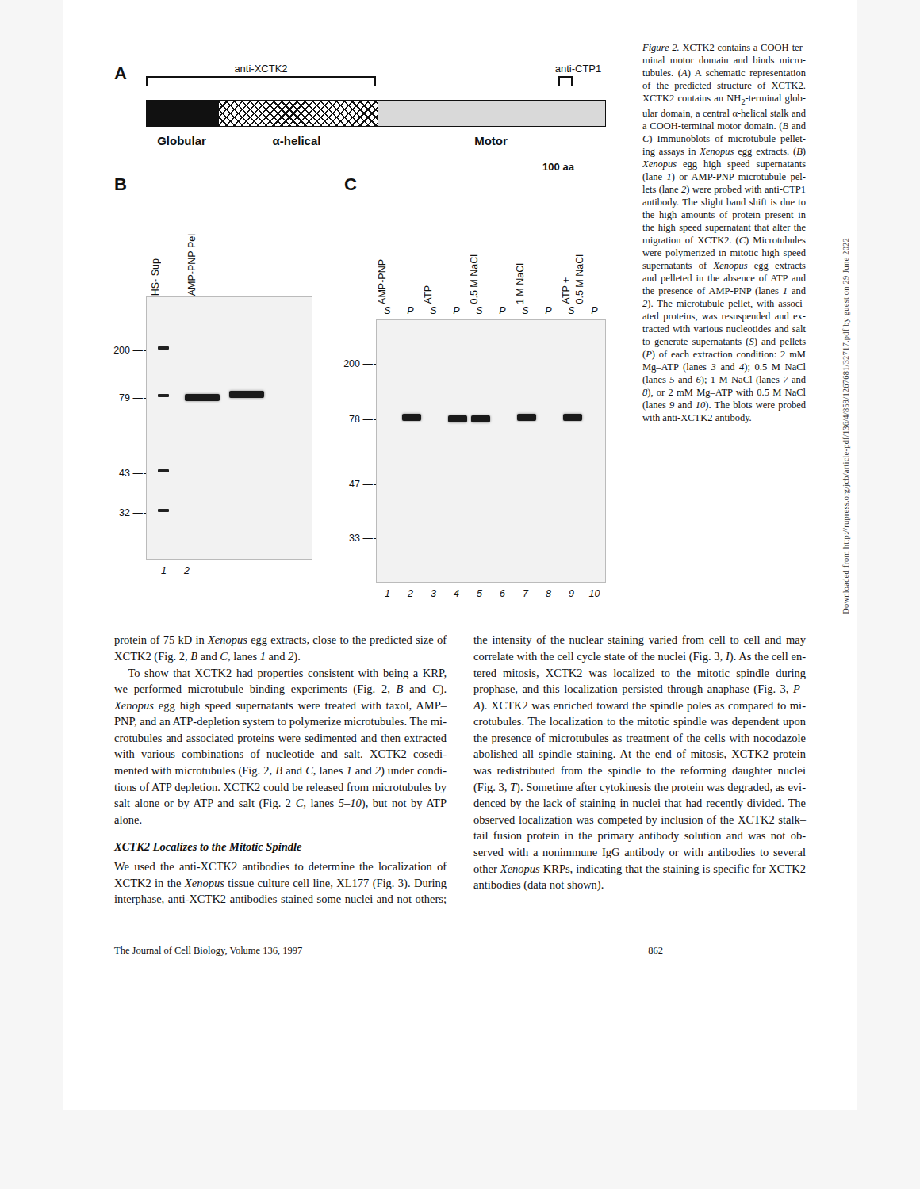Downloaded from http://rupress.org/jcb/article-pdf/136/4/859/1267681/32717.pdf by guest on 29 June 2022
A
anti-XCTK2
anti-CTP1
Globular α-helical Motor 100 aa
B
HS- Sup
AMP-PNP Pel
200 — 79 — 43 — 32 —
12
C
AMP-PNP
ATP
0.5 M NaCl
1 M NaCl
ATP +
0.5 M NaCl
SP SP SP SP SP
200 — 78 — 47 — 33 —
12345 678910
Figure 2. XCTK2 contains a COOH-terminal motor domain and binds microtubules. (A) A schematic representation of the predicted structure of XCTK2. XCTK2 contains an NH2-terminal globular domain, a central α-helical stalk and a COOH-terminal motor domain. (B and C) Immunoblots of microtubule pelleting assays in Xenopus egg extracts. (B) Xenopus egg high speed supernatants (lane 1) or AMP-PNP microtubule pellets (lane 2) were probed with anti-CTP1 antibody. The slight band shift is due to the high amounts of protein present in the high speed supernatant that alter the migration of XCTK2. (C) Microtubules were polymerized in mitotic high speed supernatants of Xenopus egg extracts and pelleted in the absence of ATP and the presence of AMP-PNP (lanes 1 and 2). The microtubule pellet, with associated proteins, was resuspended and extracted with various nucleotides and salt to generate supernatants (S) and pellets (P) of each extraction condition: 2 mM Mg–ATP (lanes 3 and 4); 0.5 M NaCl (lanes 5 and 6); 1 M NaCl (lanes 7 and 8), or 2 mM Mg–ATP with 0.5 M NaCl (lanes 9 and 10). The blots were probed with anti-XCTK2 antibody.
protein of 75 kD in Xenopus egg extracts, close to the predicted size of XCTK2 (Fig. 2, B and C, lanes 1 and 2).
To show that XCTK2 had properties consistent with being a KRP, we performed microtubule binding experiments (Fig. 2, B and C). Xenopus egg high speed supernatants were treated with taxol, AMP–PNP, and an ATP-depletion system to polymerize microtubules. The microtubules and associated proteins were sedimented and then extracted with various combinations of nucleotide and salt. XCTK2 cosedimented with microtubules (Fig. 2, B and C, lanes 1 and 2) under conditions of ATP depletion. XCTK2 could be released from microtubules by salt alone or by ATP and salt (Fig. 2 C, lanes 5–10), but not by ATP alone.
XCTK2 Localizes to the Mitotic Spindle
We used the anti-XCTK2 antibodies to determine the localization of XCTK2 in the Xenopus tissue culture cell line, XL177 (Fig. 3). During interphase, anti-XCTK2 antibodies stained some nuclei and not others; the intensity of the nuclear staining varied from cell to cell and may correlate with the cell cycle state of the nuclei (Fig. 3, I). As the cell entered mitosis, XCTK2 was localized to the mitotic spindle during prophase, and this localization persisted through anaphase (Fig. 3, P–A). XCTK2 was enriched toward the spindle poles as compared to microtubules. The localization to the mitotic spindle was dependent upon the presence of microtubules as treatment of the cells with nocodazole abolished all spindle staining. At the end of mitosis, XCTK2 protein was redistributed from the spindle to the reforming daughter nuclei (Fig. 3, T). Sometime after cytokinesis the protein was degraded, as evidenced by the lack of staining in nuclei that had recently divided. The observed localization was competed by inclusion of the XCTK2 stalk–tail fusion protein in the primary antibody solution and was not observed with a nonimmune IgG antibody or with antibodies to several other Xenopus KRPs, indicating that the staining is specific for XCTK2 antibodies (data not shown).
The Journal of Cell Biology, Volume 136, 1997
862